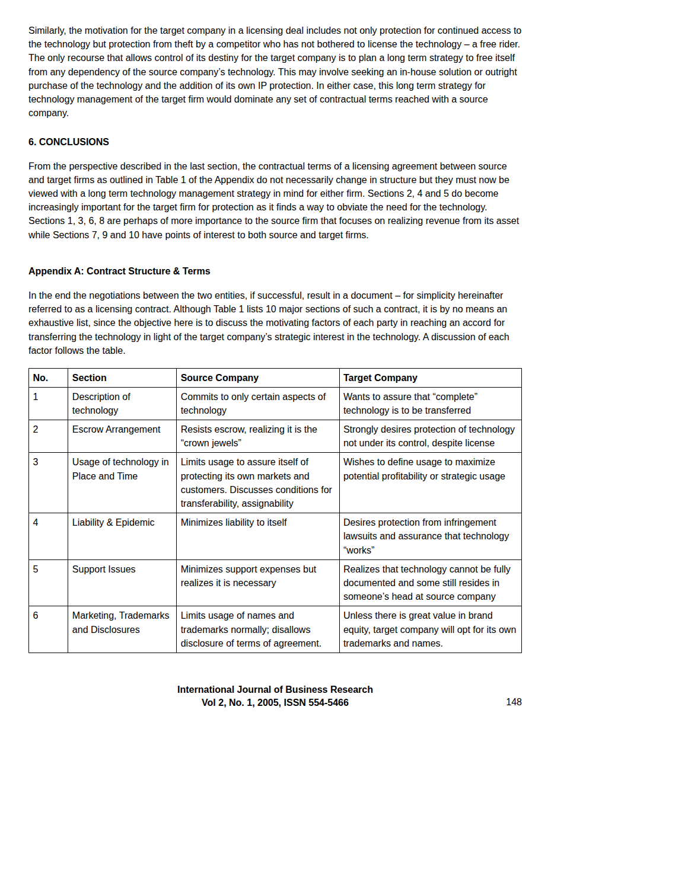Similarly, the motivation for the target company in a licensing deal includes not only protection for continued access to the technology but protection from theft by a competitor who has not bothered to license the technology – a free rider. The only recourse that allows control of its destiny for the target company is to plan a long term strategy to free itself from any dependency of the source company’s technology. This may involve seeking an in-house solution or outright purchase of the technology and the addition of its own IP protection. In either case, this long term strategy for technology management of the target firm would dominate any set of contractual terms reached with a source company.
6. CONCLUSIONS
From the perspective described in the last section, the contractual terms of a licensing agreement between source and target firms as outlined in Table 1 of the Appendix do not necessarily change in structure but they must now be viewed with a long term technology management strategy in mind for either firm. Sections 2, 4 and 5 do become increasingly important for the target firm for protection as it finds a way to obviate the need for the technology. Sections 1, 3, 6, 8 are perhaps of more importance to the source firm that focuses on realizing revenue from its asset while Sections 7, 9 and 10 have points of interest to both source and target firms.
Appendix A: Contract Structure & Terms
In the end the negotiations between the two entities, if successful, result in a document – for simplicity hereinafter referred to as a licensing contract. Although Table 1 lists 10 major sections of such a contract, it is by no means an exhaustive list, since the objective here is to discuss the motivating factors of each party in reaching an accord for transferring the technology in light of the target company’s strategic interest in the technology. A discussion of each factor follows the table.
| No. | Section | Source Company | Target Company |
| --- | --- | --- | --- |
| 1 | Description of technology | Commits to only certain aspects of technology | Wants to assure that “complete” technology is to be transferred |
| 2 | Escrow Arrangement | Resists escrow, realizing it is the “crown jewels” | Strongly desires protection of technology not under its control, despite license |
| 3 | Usage of technology in Place and Time | Limits usage to assure itself of protecting its own markets and customers. Discusses conditions for transferability, assignability | Wishes to define usage to maximize potential profitability or strategic usage |
| 4 | Liability & Epidemic | Minimizes liability to itself | Desires protection from infringement lawsuits and assurance that technology “works” |
| 5 | Support Issues | Minimizes support expenses but realizes it is necessary | Realizes that technology cannot be fully documented and some still resides in someone’s head at source company |
| 6 | Marketing, Trademarks and Disclosures | Limits usage of names and trademarks normally; disallows disclosure of terms of agreement. | Unless there is great value in brand equity, target company will opt for its own trademarks and names. |
International Journal of Business Research
Vol 2, No. 1, 2005, ISSN 554-5466
148